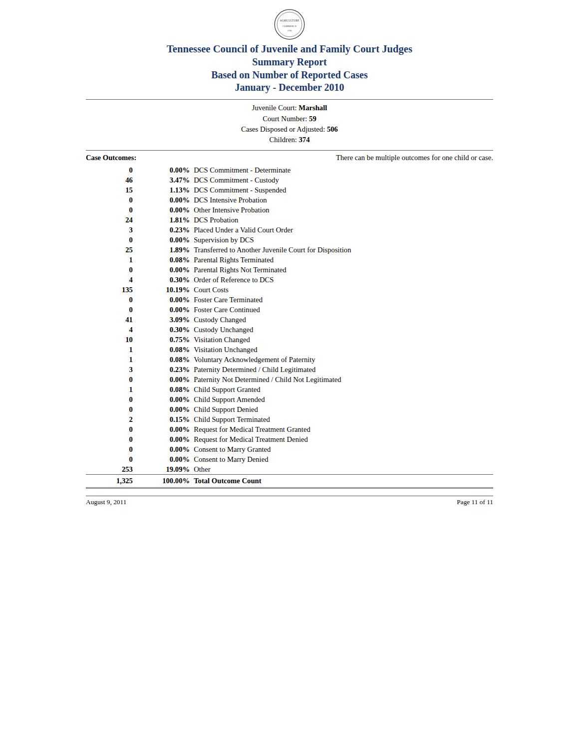Tennessee Council of Juvenile and Family Court Judges
Summary Report
Based on Number of Reported Cases
January - December 2010
Juvenile Court: Marshall
Court Number: 59
Cases Disposed or Adjusted: 506
Children: 374
Case Outcomes: There can be multiple outcomes for one child or case.
| 0 | 0.00% | DCS Commitment - Determinate |
| 46 | 3.47% | DCS Commitment - Custody |
| 15 | 1.13% | DCS Commitment - Suspended |
| 0 | 0.00% | DCS Intensive Probation |
| 0 | 0.00% | Other Intensive Probation |
| 24 | 1.81% | DCS Probation |
| 3 | 0.23% | Placed Under a Valid Court Order |
| 0 | 0.00% | Supervision by DCS |
| 25 | 1.89% | Transferred to Another Juvenile Court for Disposition |
| 1 | 0.08% | Parental Rights Terminated |
| 0 | 0.00% | Parental Rights Not Terminated |
| 4 | 0.30% | Order of Reference to DCS |
| 135 | 10.19% | Court Costs |
| 0 | 0.00% | Foster Care Terminated |
| 0 | 0.00% | Foster Care Continued |
| 41 | 3.09% | Custody Changed |
| 4 | 0.30% | Custody Unchanged |
| 10 | 0.75% | Visitation Changed |
| 1 | 0.08% | Visitation Unchanged |
| 1 | 0.08% | Voluntary Acknowledgement of Paternity |
| 3 | 0.23% | Paternity Determined / Child Legitimated |
| 0 | 0.00% | Paternity Not Determined / Child Not Legitimated |
| 1 | 0.08% | Child Support Granted |
| 0 | 0.00% | Child Support Amended |
| 0 | 0.00% | Child Support Denied |
| 2 | 0.15% | Child Support Terminated |
| 0 | 0.00% | Request for Medical Treatment Granted |
| 0 | 0.00% | Request for Medical Treatment Denied |
| 0 | 0.00% | Consent to Marry Granted |
| 0 | 0.00% | Consent to Marry Denied |
| 253 | 19.09% | Other |
| 1,325 | 100.00% | Total Outcome Count |
August 9, 2011 Page 11 of 11